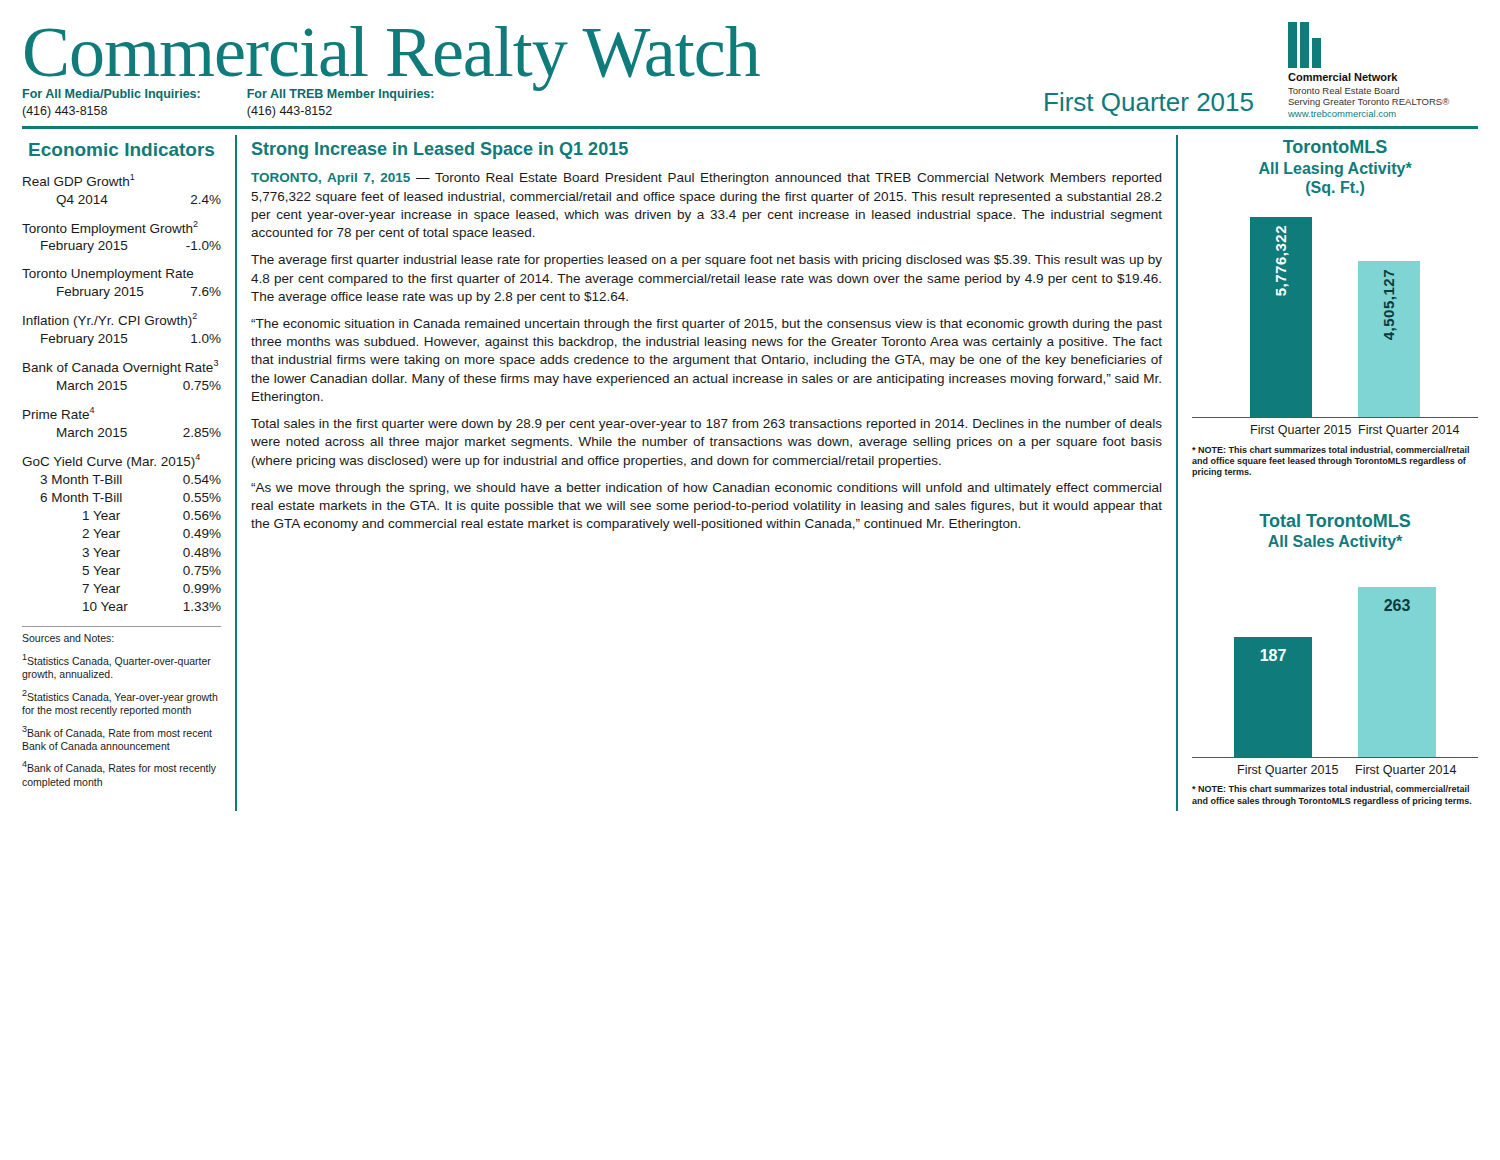Commercial Realty Watch
For All Media/Public Inquiries:
(416) 443-8158
For All TREB Member Inquiries:
(416) 443-8152
First Quarter 2015
Commercial Network
Toronto Real Estate Board
Serving Greater Toronto REALTORS®
www.trebcommercial.com
Economic Indicators
Real GDP Growth1
Q4 20142.4%
Toronto Employment Growth2
February 2015-1.0%
Toronto Unemployment Rate
February 20157.6%
Inflation (Yr./Yr. CPI Growth)2
February 20151.0%
Bank of Canada Overnight Rate3
March 20150.75%
Prime Rate4
March 20152.85%
GoC Yield Curve (Mar. 2015)4
3 Month T-Bill 0.54%
6 Month T-Bill 0.55%
1 Year 0.56%
2 Year 0.49%
3 Year 0.48%
5 Year 0.75%
7 Year 0.99%
10 Year 1.33%
Sources and Notes:
1Statistics Canada, Quarter-over-quarter growth, annualized.
2Statistics Canada, Year-over-year growth for the most recently reported month
3Bank of Canada, Rate from most recent Bank of Canada announcement
4Bank of Canada, Rates for most recently completed month
Strong Increase in Leased Space in Q1 2015
TORONTO, April 7, 2015 — Toronto Real Estate Board President Paul Etherington announced that TREB Commercial Network Members reported 5,776,322 square feet of leased industrial, commercial/retail and office space during the first quarter of 2015. This result represented a substantial 28.2 per cent year-over-year increase in space leased, which was driven by a 33.4 per cent increase in leased industrial space. The industrial segment accounted for 78 per cent of total space leased.
The average first quarter industrial lease rate for properties leased on a per square foot net basis with pricing disclosed was $5.39. This result was up by 4.8 per cent compared to the first quarter of 2014. The average commercial/retail lease rate was down over the same period by 4.9 per cent to $19.46. The average office lease rate was up by 2.8 per cent to $12.64.
“The economic situation in Canada remained uncertain through the first quarter of 2015, but the consensus view is that economic growth during the past three months was subdued. However, against this backdrop, the industrial leasing news for the Greater Toronto Area was certainly a positive. The fact that industrial firms were taking on more space adds credence to the argument that Ontario, including the GTA, may be one of the key beneficiaries of the lower Canadian dollar. Many of these firms may have experienced an actual increase in sales or are anticipating increases moving forward,” said Mr. Etherington.
Total sales in the first quarter were down by 28.9 per cent year-over-year to 187 from 263 transactions reported in 2014. Declines in the number of deals were noted across all three major market segments. While the number of transactions was down, average selling prices on a per square foot basis (where pricing was disclosed) were up for industrial and office properties, and down for commercial/retail properties.
“As we move through the spring, we should have a better indication of how Canadian economic conditions will unfold and ultimately effect commercial real estate markets in the GTA. It is quite possible that we will see some period-to-period volatility in leasing and sales figures, but it would appear that the GTA economy and commercial real estate market is comparatively well-positioned within Canada,” continued Mr. Etherington.
TorontoMLSAll Leasing Activity*(Sq. Ft.)
5,776,322
4,505,127
First Quarter 2015 First Quarter 2014
* NOTE: This chart summarizes total industrial, commercial/retail and office square feet leased through TorontoMLS regardless of pricing terms.
Total TorontoMLSAll Sales Activity*
187
263
First Quarter 2015 First Quarter 2014
* NOTE: This chart summarizes total industrial, commercial/retail and office sales through TorontoMLS regardless of pricing terms.